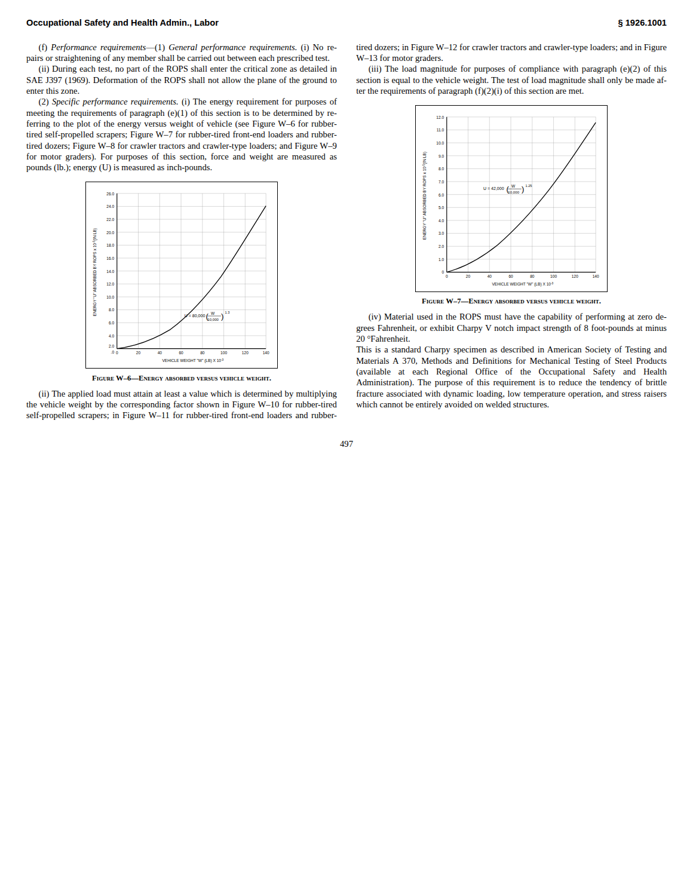Occupational Safety and Health Admin., Labor
§ 1926.1001
(f) Performance requirements—(1) General performance requirements. (i) No repairs or straightening of any member shall be carried out between each prescribed test.
(ii) During each test, no part of the ROPS shall enter the critical zone as detailed in SAE J397 (1969). Deformation of the ROPS shall not allow the plane of the ground to enter this zone.
(2) Specific performance requirements. (i) The energy requirement for purposes of meeting the requirements of paragraph (e)(1) of this section is to be determined by referring to the plot of the energy versus weight of vehicle (see Figure W–6 for rubber-tired self-propelled scrapers; Figure W–7 for rubber-tired front-end loaders and rubber-tired dozers; Figure W–8 for crawler tractors and crawler-type loaders; and Figure W–9 for motor graders). For purposes of this section, force and weight are measured as pounds (lb.); energy (U) is measured as inch-pounds.
26.0 24.0 22.0 20.0 18.0 16.0 14.0 12.0 10.0 8.0 6.0 4.0 2.0 .0 0 20 40 60 80 100 120 140 ENERGY "U" ABSORBED BY ROPS x 10-5(IN LB) VEHICLE WEIGHT "W" (LB) X 10-3 U = 80,000 W 10,000 ( ) 1.3
Figure W–6—Energy absorbed versus vehicle weight.
(ii) The applied load must attain at least a value which is determined by multiplying the vehicle weight by the corresponding factor shown in Figure W–10 for rubber-tired self-propelled scrapers; in Figure W–11 for rubber-tired front-end loaders and rubber-tired dozers; in Figure W–12 for crawler tractors and crawler-type loaders; and in Figure W–13 for motor graders.
(iii) The load magnitude for purposes of compliance with paragraph (e)(2) of this section is equal to the vehicle weight. The test of load magnitude shall only be made after the requirements of paragraph (f)(2)(i) of this section are met.
12.0 11.0 10.0 9.0 8.0 7.0 6.0 5.0 4.0 3.0 2.0 1.0 0 0 20 40 60 80 100 120 140 ENERGY "U" ABSORBED BY ROPS x 10-5(IN LB) VEHICLE WEIGHT "W" (LB) X 10-3 U = 42,000 W 10,000 ( ) 1.25
Figure W–7—Energy absorbed versus vehicle weight.
(iv) Material used in the ROPS must have the capability of performing at zero degrees Fahrenheit, or exhibit Charpy V notch impact strength of 8 foot-pounds at minus 20 °Fahrenheit.
This is a standard Charpy specimen as described in American Society of Testing and Materials A 370, Methods and Definitions for Mechanical Testing of Steel Products (available at each Regional Office of the Occupational Safety and Health Administration). The purpose of this requirement is to reduce the tendency of brittle fracture associated with dynamic loading, low temperature operation, and stress raisers which cannot be entirely avoided on welded structures.
497